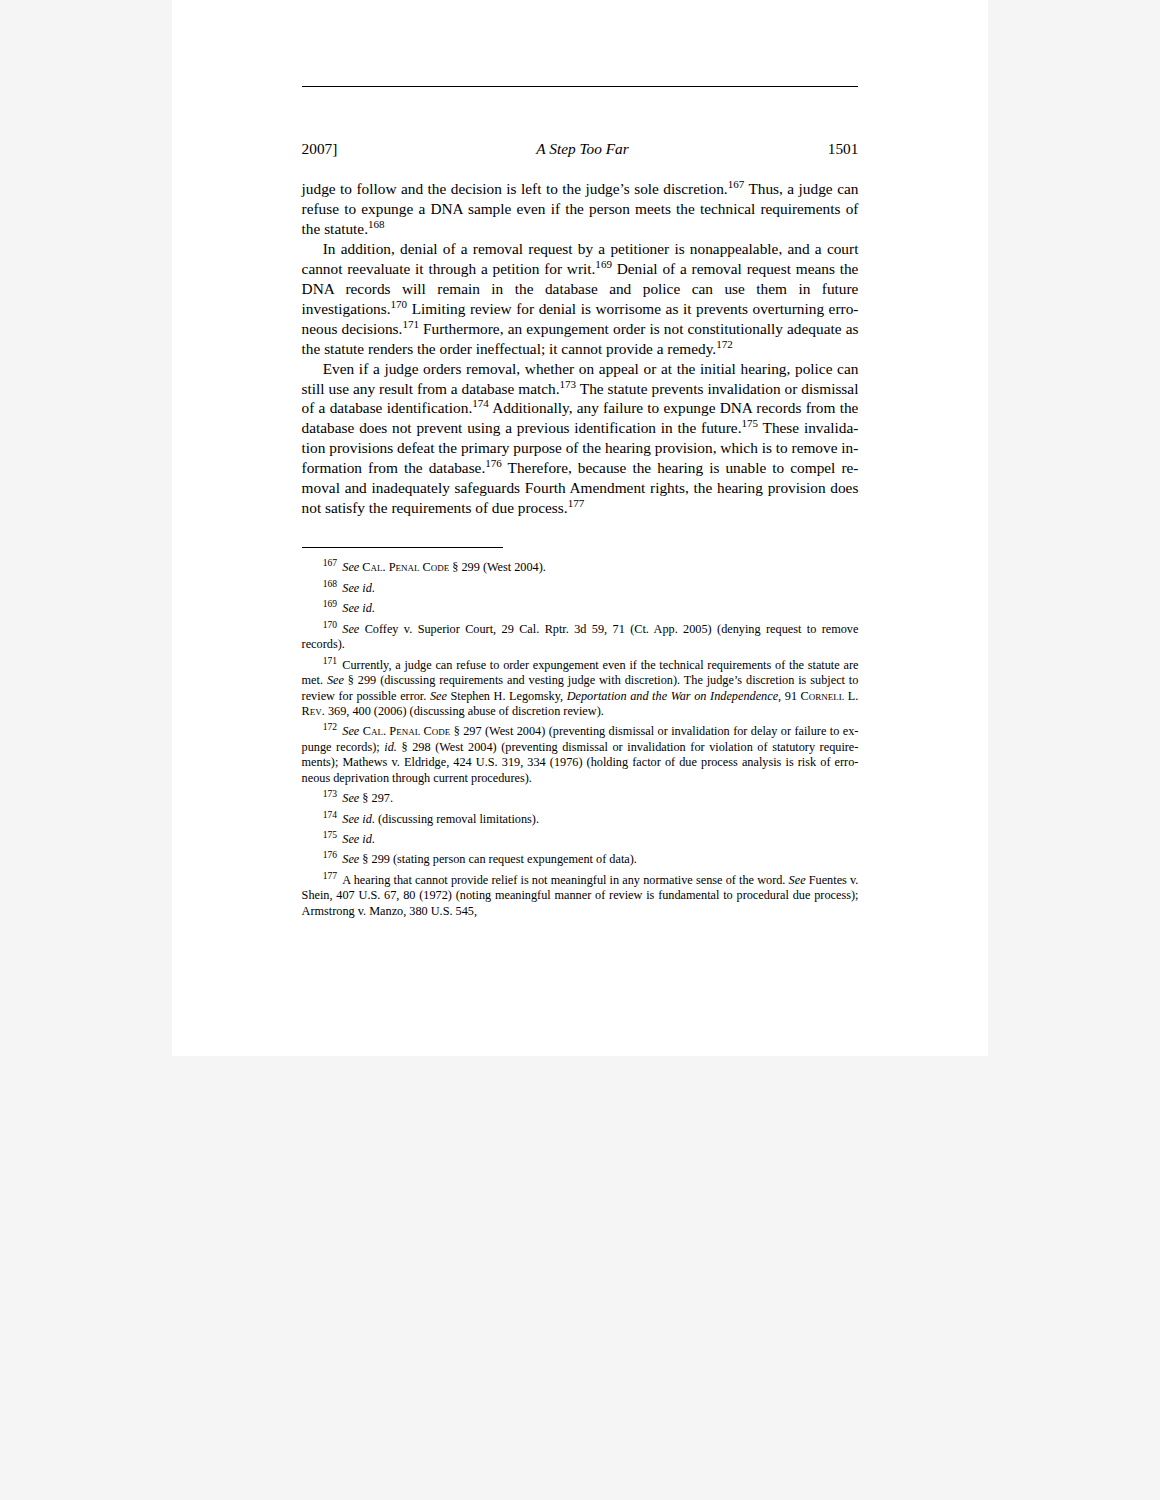2007] A Step Too Far 1501
judge to follow and the decision is left to the judge’s sole discretion.167 Thus, a judge can refuse to expunge a DNA sample even if the person meets the technical requirements of the statute.168
In addition, denial of a removal request by a petitioner is nonappealable, and a court cannot reevaluate it through a petition for writ.169 Denial of a removal request means the DNA records will remain in the database and police can use them in future investigations.170 Limiting review for denial is worrisome as it prevents overturning erroneous decisions.171 Furthermore, an expungement order is not constitutionally adequate as the statute renders the order ineffectual; it cannot provide a remedy.172
Even if a judge orders removal, whether on appeal or at the initial hearing, police can still use any result from a database match.173 The statute prevents invalidation or dismissal of a database identification.174 Additionally, any failure to expunge DNA records from the database does not prevent using a previous identification in the future.175 These invalidation provisions defeat the primary purpose of the hearing provision, which is to remove information from the database.176 Therefore, because the hearing is unable to compel removal and inadequately safeguards Fourth Amendment rights, the hearing provision does not satisfy the requirements of due process.177
167 See Cal. Penal Code § 299 (West 2004).
168 See id.
169 See id.
170 See Coffey v. Superior Court, 29 Cal. Rptr. 3d 59, 71 (Ct. App. 2005) (denying request to remove records).
171 Currently, a judge can refuse to order expungement even if the technical requirements of the statute are met. See § 299 (discussing requirements and vesting judge with discretion). The judge’s discretion is subject to review for possible error. See Stephen H. Legomsky, Deportation and the War on Independence, 91 Cornell L. Rev. 369, 400 (2006) (discussing abuse of discretion review).
172 See Cal. Penal Code § 297 (West 2004) (preventing dismissal or invalidation for delay or failure to expunge records); id. § 298 (West 2004) (preventing dismissal or invalidation for violation of statutory requirements); Mathews v. Eldridge, 424 U.S. 319, 334 (1976) (holding factor of due process analysis is risk of erroneous deprivation through current procedures).
173 See § 297.
174 See id. (discussing removal limitations).
175 See id.
176 See § 299 (stating person can request expungement of data).
177 A hearing that cannot provide relief is not meaningful in any normative sense of the word. See Fuentes v. Shein, 407 U.S. 67, 80 (1972) (noting meaningful manner of review is fundamental to procedural due process); Armstrong v. Manzo, 380 U.S. 545,